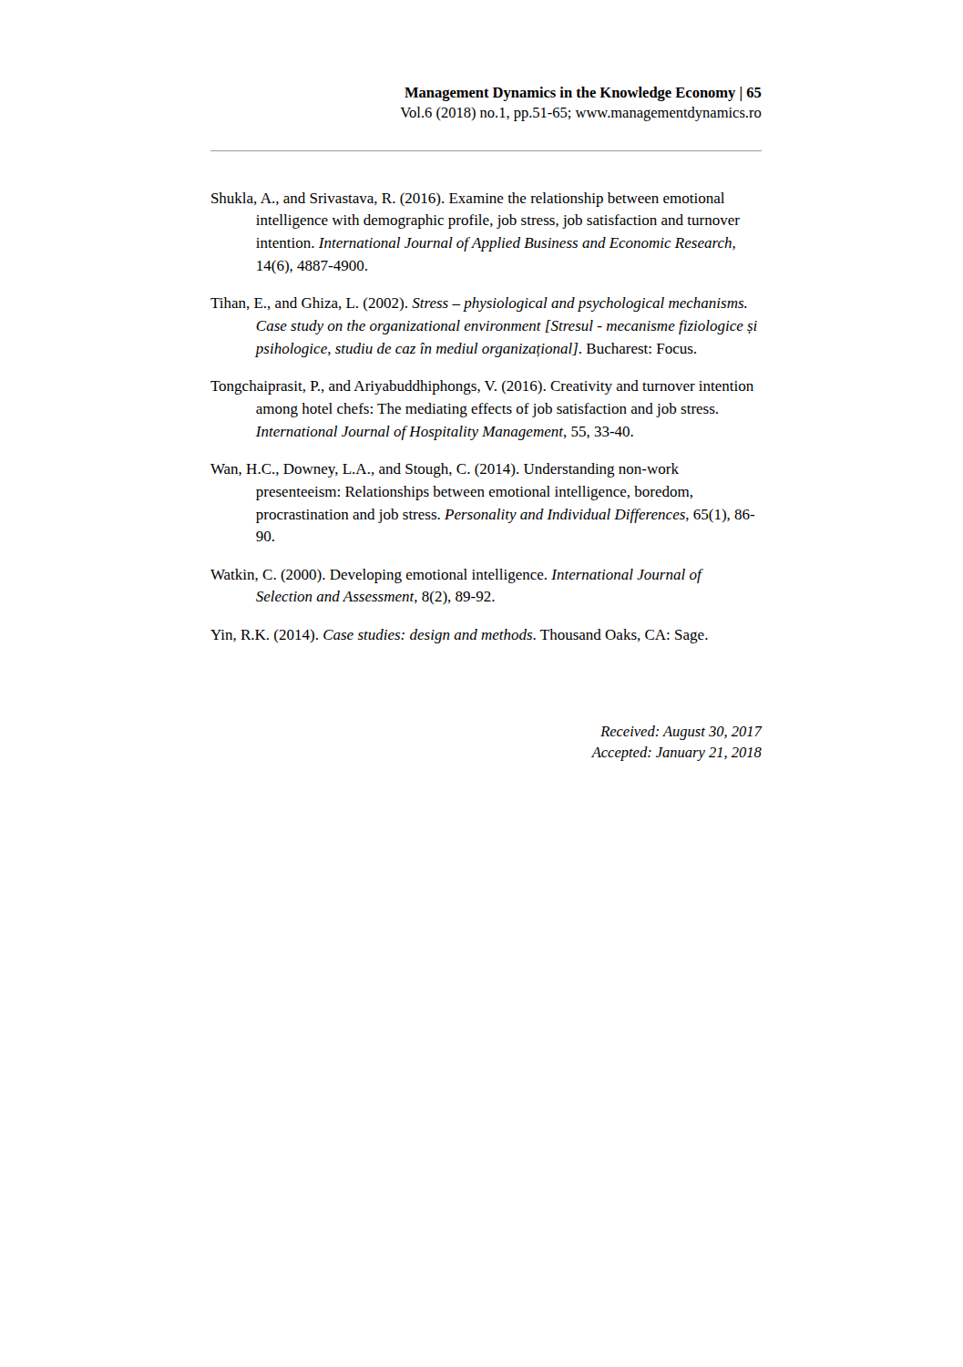Management Dynamics in the Knowledge Economy | 65
Vol.6 (2018) no.1, pp.51-65; www.managementdynamics.ro
Shukla, A., and Srivastava, R. (2016). Examine the relationship between emotional intelligence with demographic profile, job stress, job satisfaction and turnover intention. International Journal of Applied Business and Economic Research, 14(6), 4887-4900.
Tihan, E., and Ghiza, L. (2002). Stress – physiological and psychological mechanisms. Case study on the organizational environment [Stresul - mecanisme fiziologice și psihologice, studiu de caz în mediul organizațional]. Bucharest: Focus.
Tongchaiprasit, P., and Ariyabuddhiphongs, V. (2016). Creativity and turnover intention among hotel chefs: The mediating effects of job satisfaction and job stress. International Journal of Hospitality Management, 55, 33-40.
Wan, H.C., Downey, L.A., and Stough, C. (2014). Understanding non-work presenteeism: Relationships between emotional intelligence, boredom, procrastination and job stress. Personality and Individual Differences, 65(1), 86-90.
Watkin, C. (2000). Developing emotional intelligence. International Journal of Selection and Assessment, 8(2), 89-92.
Yin, R.K. (2014). Case studies: design and methods. Thousand Oaks, CA: Sage.
Received: August 30, 2017
Accepted: January 21, 2018